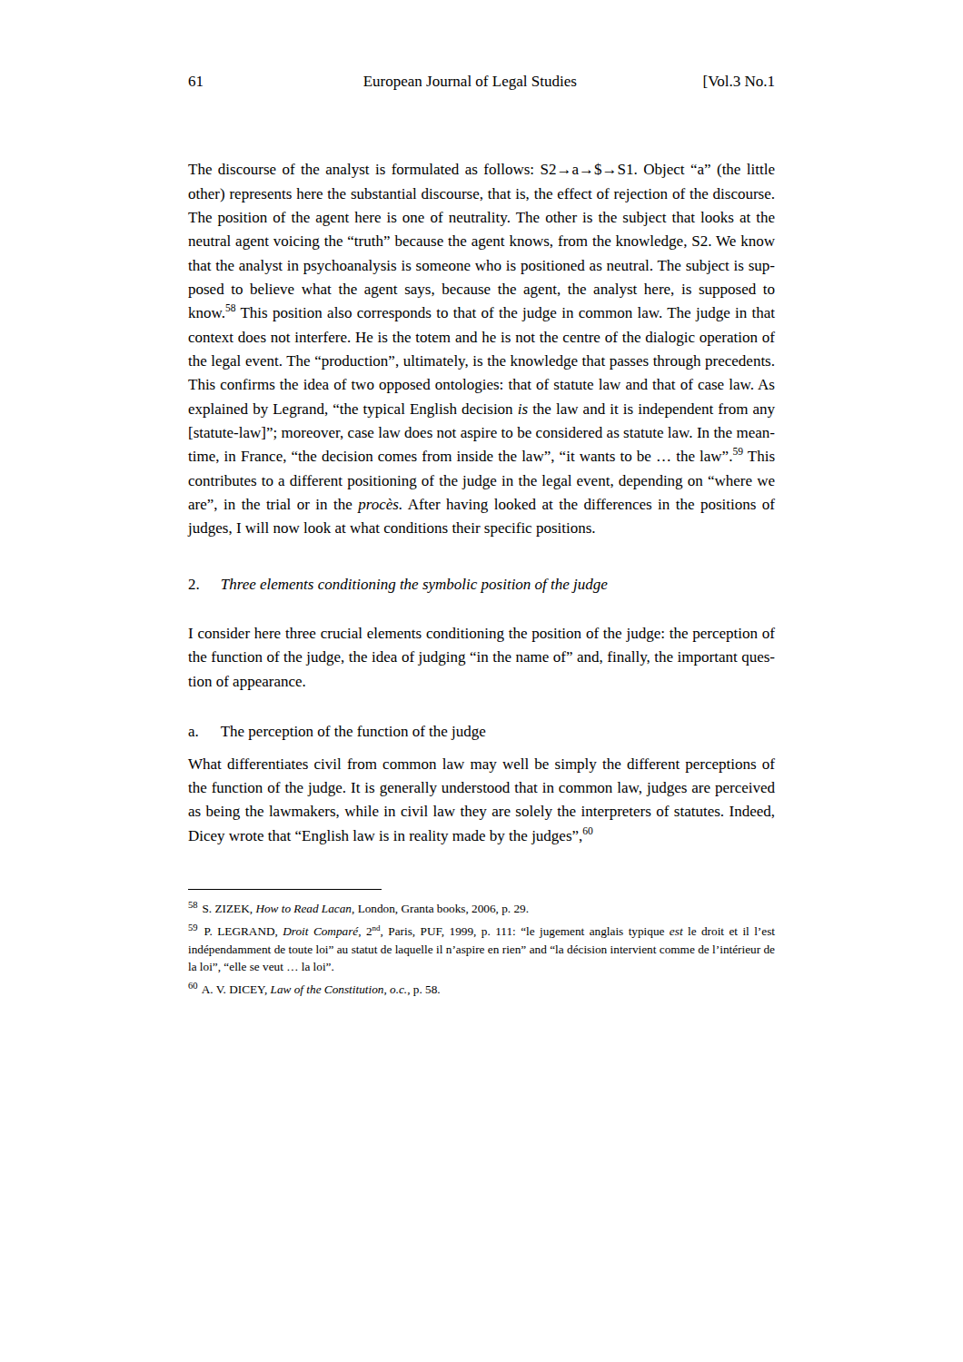61
European Journal of Legal Studies
[Vol.3 No.1
The discourse of the analyst is formulated as follows: S2→a→$→S1. Object “a” (the little other) represents here the substantial discourse, that is, the effect of rejection of the discourse. The position of the agent here is one of neutrality. The other is the subject that looks at the neutral agent voicing the “truth” because the agent knows, from the knowledge, S2. We know that the analyst in psychoanalysis is someone who is positioned as neutral. The subject is supposed to believe what the agent says, because the agent, the analyst here, is supposed to know.58 This position also corresponds to that of the judge in common law. The judge in that context does not interfere. He is the totem and he is not the centre of the dialogic operation of the legal event. The “production”, ultimately, is the knowledge that passes through precedents. This confirms the idea of two opposed ontologies: that of statute law and that of case law. As explained by Legrand, “the typical English decision is the law and it is independent from any [statute-law]”; moreover, case law does not aspire to be considered as statute law. In the meantime, in France, “the decision comes from inside the law”, “it wants to be … the law”.59 This contributes to a different positioning of the judge in the legal event, depending on “where we are”, in the trial or in the procès. After having looked at the differences in the positions of judges, I will now look at what conditions their specific positions.
2.
Three elements conditioning the symbolic position of the judge
I consider here three crucial elements conditioning the position of the judge: the perception of the function of the judge, the idea of judging “in the name of” and, finally, the important question of appearance.
a.
The perception of the function of the judge
What differentiates civil from common law may well be simply the different perceptions of the function of the judge. It is generally understood that in common law, judges are perceived as being the lawmakers, while in civil law they are solely the interpreters of statutes. Indeed, Dicey wrote that “English law is in reality made by the judges”,60
58 S. ZIZEK, How to Read Lacan, London, Granta books, 2006, p. 29.
59 P. LEGRAND, Droit Comparé, 2nd, Paris, PUF, 1999, p. 111: “le jugement anglais typique est le droit et il l’est indépendamment de toute loi” au statut de laquelle il n’aspire en rien” and “la décision intervient comme de l’intérieur de la loi”, “elle se veut … la loi”.
60 A. V. DICEY, Law of the Constitution, o.c., p. 58.